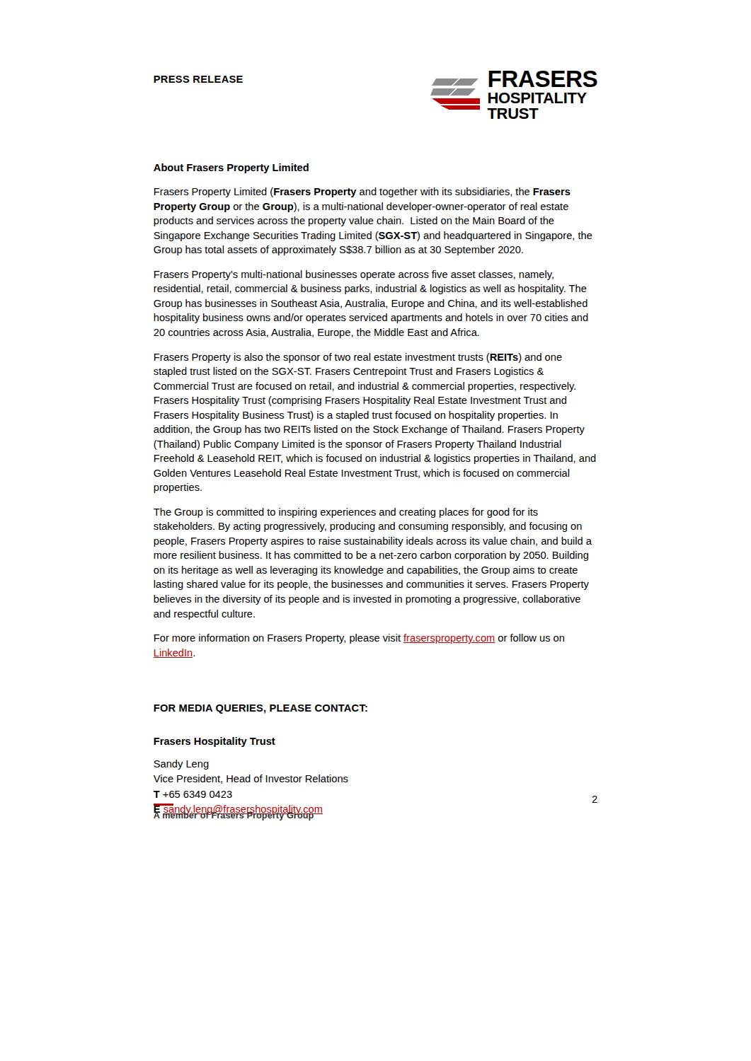PRESS RELEASE
FRASERS HOSPITALITY TRUST
About Frasers Property Limited
Frasers Property Limited (Frasers Property and together with its subsidiaries, the Frasers Property Group or the Group), is a multi-national developer-owner-operator of real estate products and services across the property value chain. Listed on the Main Board of the Singapore Exchange Securities Trading Limited (SGX-ST) and headquartered in Singapore, the Group has total assets of approximately S$38.7 billion as at 30 September 2020.
Frasers Property's multi-national businesses operate across five asset classes, namely, residential, retail, commercial & business parks, industrial & logistics as well as hospitality. The Group has businesses in Southeast Asia, Australia, Europe and China, and its well-established hospitality business owns and/or operates serviced apartments and hotels in over 70 cities and 20 countries across Asia, Australia, Europe, the Middle East and Africa.
Frasers Property is also the sponsor of two real estate investment trusts (REITs) and one stapled trust listed on the SGX-ST. Frasers Centrepoint Trust and Frasers Logistics & Commercial Trust are focused on retail, and industrial & commercial properties, respectively. Frasers Hospitality Trust (comprising Frasers Hospitality Real Estate Investment Trust and Frasers Hospitality Business Trust) is a stapled trust focused on hospitality properties. In addition, the Group has two REITs listed on the Stock Exchange of Thailand. Frasers Property (Thailand) Public Company Limited is the sponsor of Frasers Property Thailand Industrial Freehold & Leasehold REIT, which is focused on industrial & logistics properties in Thailand, and Golden Ventures Leasehold Real Estate Investment Trust, which is focused on commercial properties.
The Group is committed to inspiring experiences and creating places for good for its stakeholders. By acting progressively, producing and consuming responsibly, and focusing on people, Frasers Property aspires to raise sustainability ideals across its value chain, and build a more resilient business. It has committed to be a net-zero carbon corporation by 2050. Building on its heritage as well as leveraging its knowledge and capabilities, the Group aims to create lasting shared value for its people, the businesses and communities it serves. Frasers Property believes in the diversity of its people and is invested in promoting a progressive, collaborative and respectful culture.
For more information on Frasers Property, please visit frasersproperty.com or follow us on LinkedIn.
FOR MEDIA QUERIES, PLEASE CONTACT:
Frasers Hospitality Trust
Sandy Leng
Vice President, Head of Investor Relations
T +65 6349 0423
E sandy.leng@frasershospitality.com
2
A member of Frasers Property Group